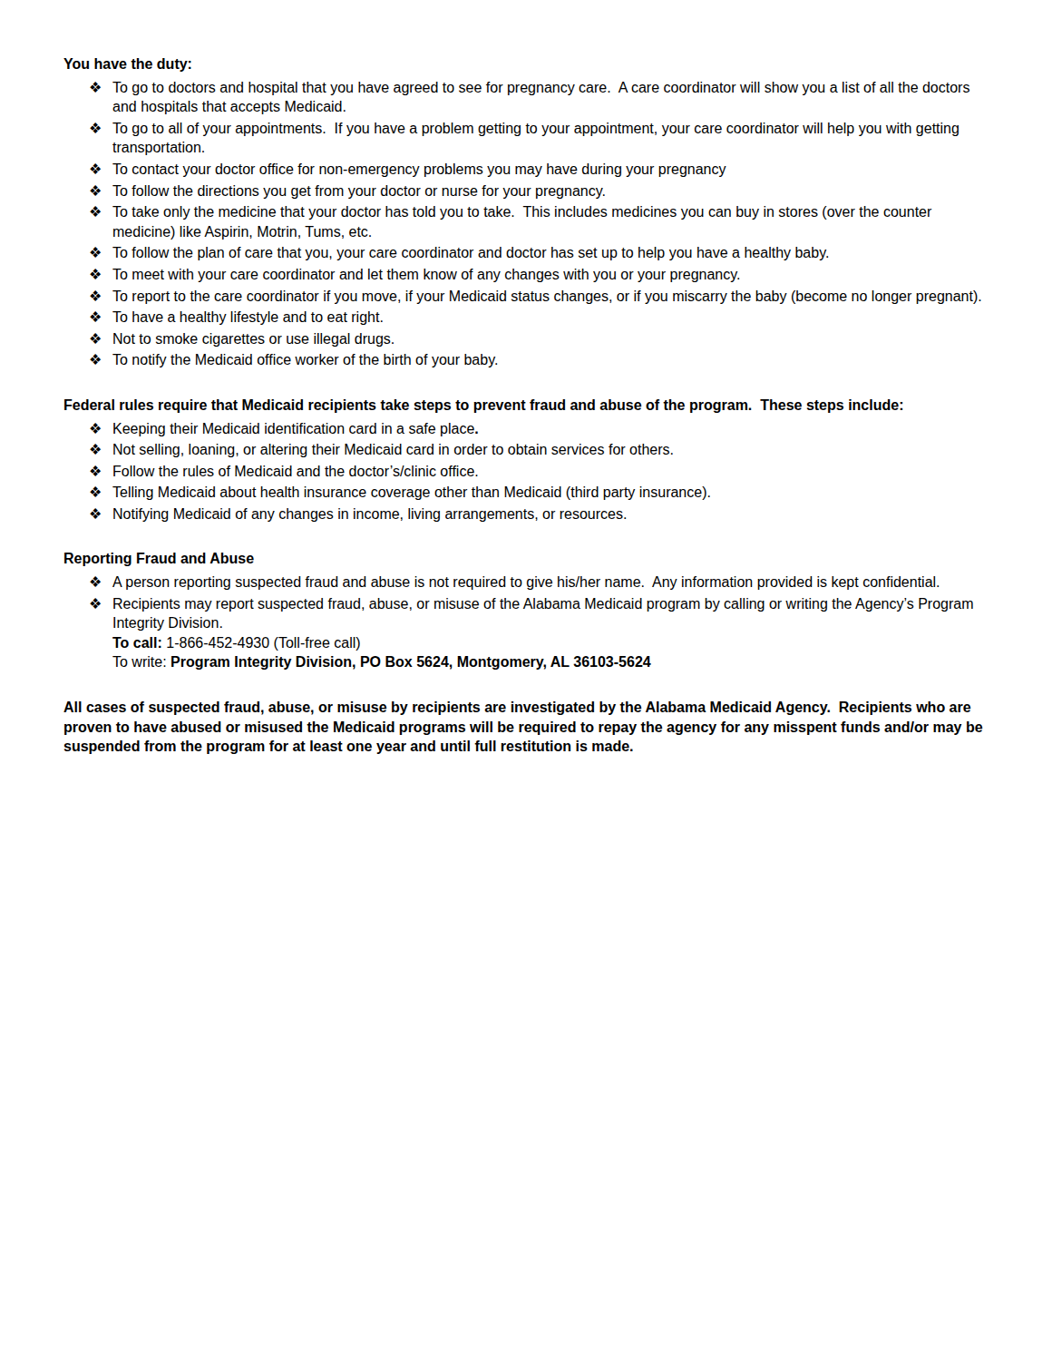You have the duty:
To go to doctors and hospital that you have agreed to see for pregnancy care. A care coordinator will show you a list of all the doctors and hospitals that accepts Medicaid.
To go to all of your appointments. If you have a problem getting to your appointment, your care coordinator will help you with getting transportation.
To contact your doctor office for non-emergency problems you may have during your pregnancy
To follow the directions you get from your doctor or nurse for your pregnancy.
To take only the medicine that your doctor has told you to take. This includes medicines you can buy in stores (over the counter medicine) like Aspirin, Motrin, Tums, etc.
To follow the plan of care that you, your care coordinator and doctor has set up to help you have a healthy baby.
To meet with your care coordinator and let them know of any changes with you or your pregnancy.
To report to the care coordinator if you move, if your Medicaid status changes, or if you miscarry the baby (become no longer pregnant).
To have a healthy lifestyle and to eat right.
Not to smoke cigarettes or use illegal drugs.
To notify the Medicaid office worker of the birth of your baby.
Federal rules require that Medicaid recipients take steps to prevent fraud and abuse of the program. These steps include:
Keeping their Medicaid identification card in a safe place.
Not selling, loaning, or altering their Medicaid card in order to obtain services for others.
Follow the rules of Medicaid and the doctor’s/clinic office.
Telling Medicaid about health insurance coverage other than Medicaid (third party insurance).
Notifying Medicaid of any changes in income, living arrangements, or resources.
Reporting Fraud and Abuse
A person reporting suspected fraud and abuse is not required to give his/her name. Any information provided is kept confidential.
Recipients may report suspected fraud, abuse, or misuse of the Alabama Medicaid program by calling or writing the Agency’s Program Integrity Division.
To call: 1-866-452-4930 (Toll-free call)
To write: Program Integrity Division, PO Box 5624, Montgomery, AL 36103-5624
All cases of suspected fraud, abuse, or misuse by recipients are investigated by the Alabama Medicaid Agency. Recipients who are proven to have abused or misused the Medicaid programs will be required to repay the agency for any misspent funds and/or may be suspended from the program for at least one year and until full restitution is made.